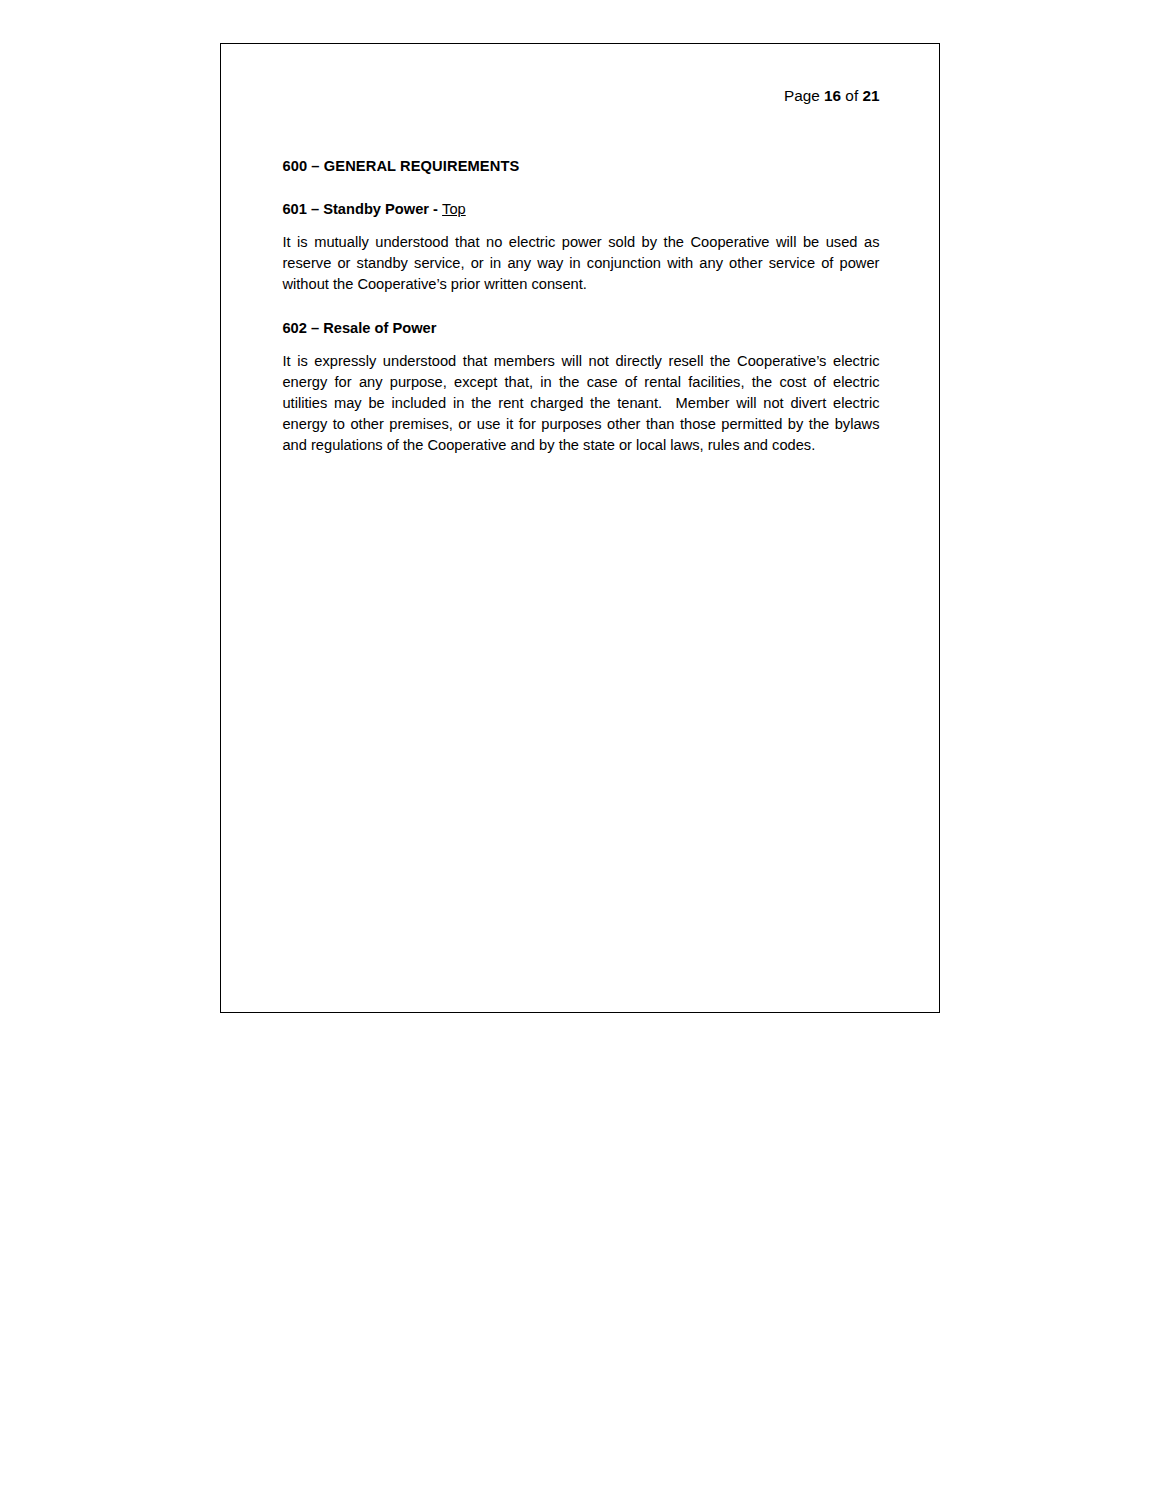Page 16 of 21
600 – GENERAL REQUIREMENTS
601 – Standby Power - Top
It is mutually understood that no electric power sold by the Cooperative will be used as reserve or standby service, or in any way in conjunction with any other service of power without the Cooperative’s prior written consent.
602 – Resale of Power
It is expressly understood that members will not directly resell the Cooperative’s electric energy for any purpose, except that, in the case of rental facilities, the cost of electric utilities may be included in the rent charged the tenant. Member will not divert electric energy to other premises, or use it for purposes other than those permitted by the bylaws and regulations of the Cooperative and by the state or local laws, rules and codes.